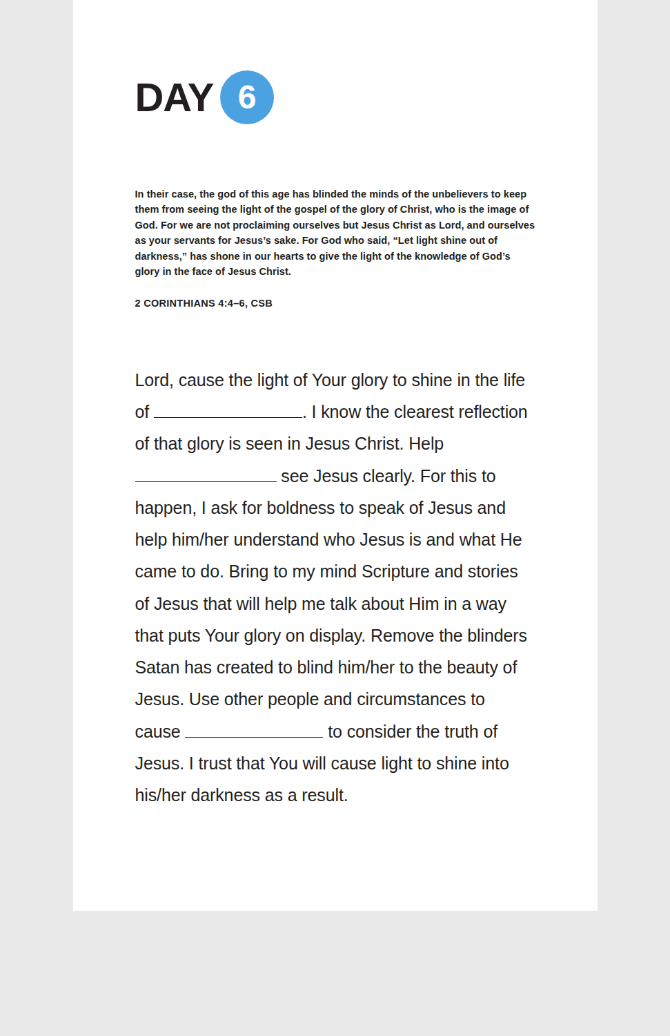DAY 6
In their case, the god of this age has blinded the minds of the unbelievers to keep them from seeing the light of the gospel of the glory of Christ, who is the image of God. For we are not proclaiming ourselves but Jesus Christ as Lord, and ourselves as your servants for Jesus’s sake. For God who said, “Let light shine out of darkness,” has shone in our hearts to give the light of the knowledge of God’s glory in the face of Jesus Christ.
2 CORINTHIANS 4:4–6, CSB
Lord, cause the light of Your glory to shine in the life of . I know the clearest reflection of that glory is seen in Jesus Christ. Help see Jesus clearly. For this to happen, I ask for boldness to speak of Jesus and help him/her understand who Jesus is and what He came to do. Bring to my mind Scripture and stories of Jesus that will help me talk about Him in a way that puts Your glory on display. Remove the blinders Satan has created to blind him/her to the beauty of Jesus. Use other people and circumstances to cause to consider the truth of Jesus. I trust that You will cause light to shine into his/her darkness as a result.